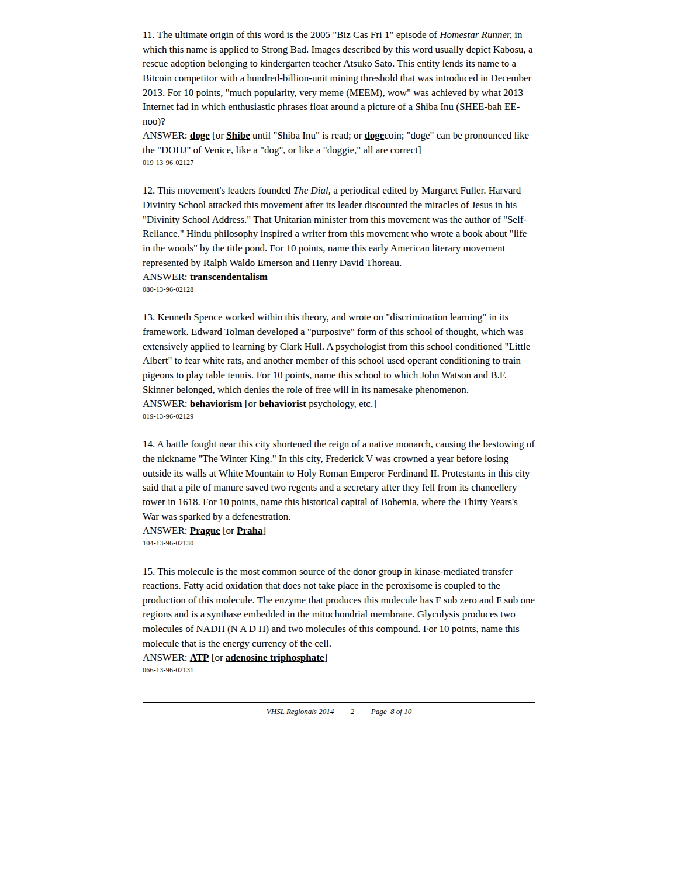11. The ultimate origin of this word is the 2005 "Biz Cas Fri 1" episode of Homestar Runner, in which this name is applied to Strong Bad. Images described by this word usually depict Kabosu, a rescue adoption belonging to kindergarten teacher Atsuko Sato. This entity lends its name to a Bitcoin competitor with a hundred-billion-unit mining threshold that was introduced in December 2013. For 10 points, "much popularity, very meme (MEEM), wow" was achieved by what 2013 Internet fad in which enthusiastic phrases float around a picture of a Shiba Inu (SHEE-bah EE-noo)?
ANSWER: doge [or Shibe until "Shiba Inu" is read; or dogecoin; "doge" can be pronounced like the "DOHJ" of Venice, like a "dog", or like a "doggie," all are correct]
019-13-96-02127
12. This movement's leaders founded The Dial, a periodical edited by Margaret Fuller. Harvard Divinity School attacked this movement after its leader discounted the miracles of Jesus in his "Divinity School Address." That Unitarian minister from this movement was the author of "Self-Reliance." Hindu philosophy inspired a writer from this movement who wrote a book about "life in the woods" by the title pond. For 10 points, name this early American literary movement represented by Ralph Waldo Emerson and Henry David Thoreau.
ANSWER: transcendentalism
080-13-96-02128
13. Kenneth Spence worked within this theory, and wrote on "discrimination learning" in its framework. Edward Tolman developed a "purposive" form of this school of thought, which was extensively applied to learning by Clark Hull. A psychologist from this school conditioned "Little Albert" to fear white rats, and another member of this school used operant conditioning to train pigeons to play table tennis. For 10 points, name this school to which John Watson and B.F. Skinner belonged, which denies the role of free will in its namesake phenomenon.
ANSWER: behaviorism [or behaviorist psychology, etc.]
019-13-96-02129
14. A battle fought near this city shortened the reign of a native monarch, causing the bestowing of the nickname "The Winter King." In this city, Frederick V was crowned a year before losing outside its walls at White Mountain to Holy Roman Emperor Ferdinand II. Protestants in this city said that a pile of manure saved two regents and a secretary after they fell from its chancellery tower in 1618. For 10 points, name this historical capital of Bohemia, where the Thirty Years's War was sparked by a defenestration.
ANSWER: Prague [or Praha]
104-13-96-02130
15. This molecule is the most common source of the donor group in kinase-mediated transfer reactions. Fatty acid oxidation that does not take place in the peroxisome is coupled to the production of this molecule. The enzyme that produces this molecule has F sub zero and F sub one regions and is a synthase embedded in the mitochondrial membrane. Glycolysis produces two molecules of NADH (N A D H) and two molecules of this compound. For 10 points, name this molecule that is the energy currency of the cell.
ANSWER: ATP [or adenosine triphosphate]
066-13-96-02131
VHSL Regionals 2014 2 Page 8 of 10